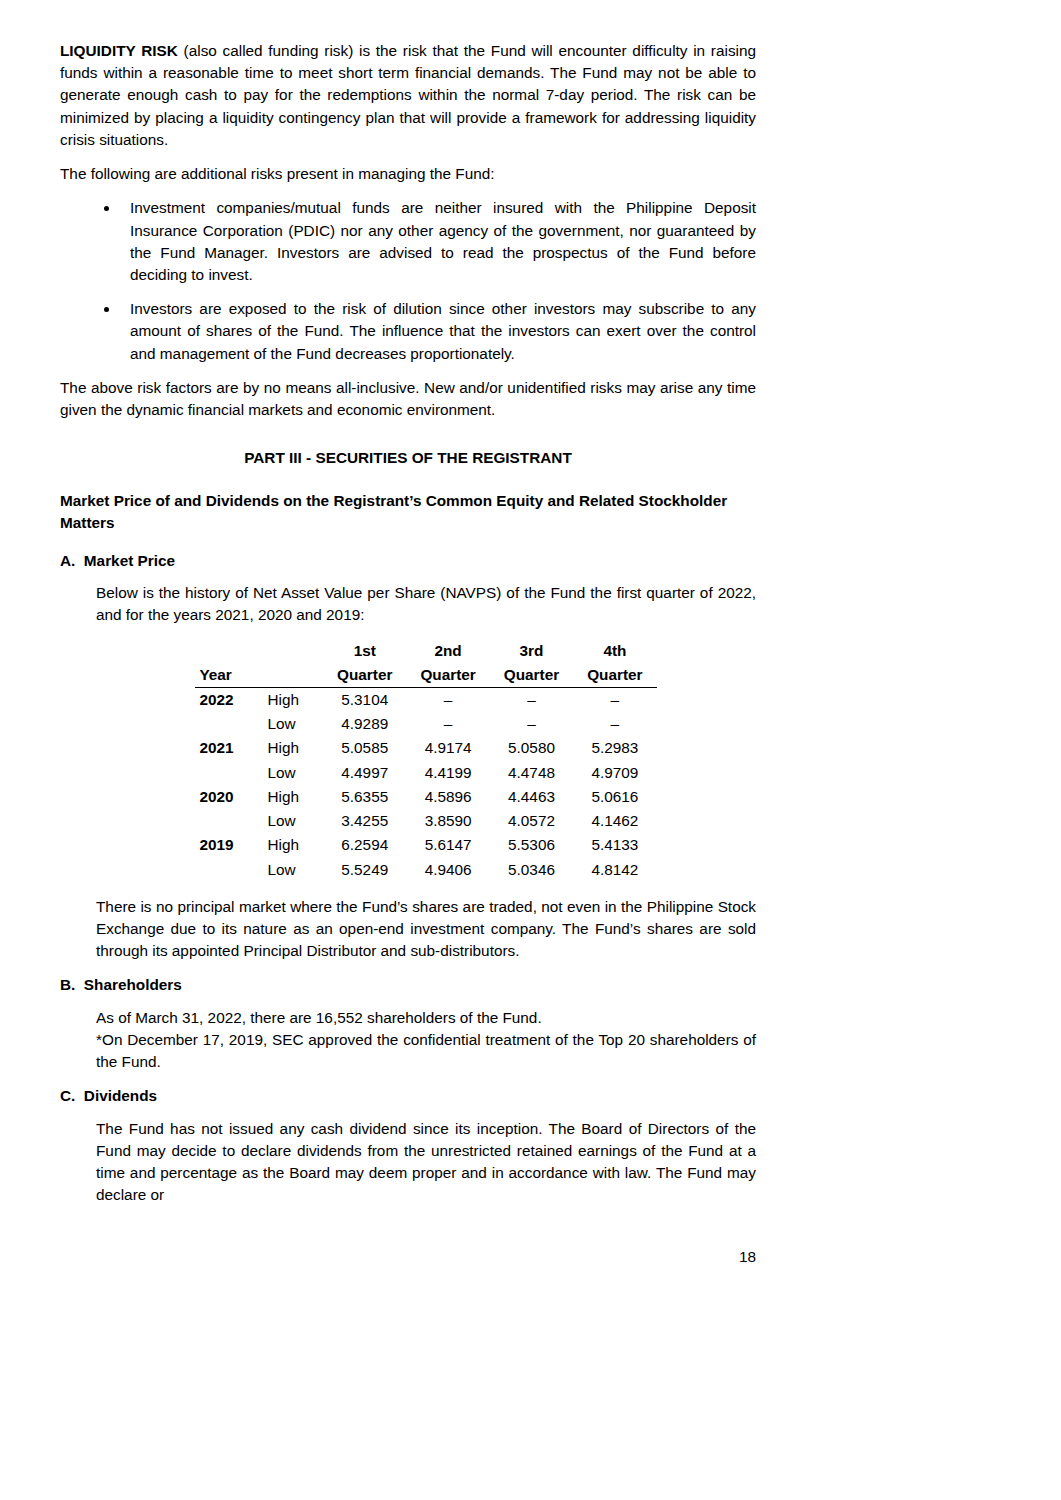LIQUIDITY RISK (also called funding risk) is the risk that the Fund will encounter difficulty in raising funds within a reasonable time to meet short term financial demands. The Fund may not be able to generate enough cash to pay for the redemptions within the normal 7-day period. The risk can be minimized by placing a liquidity contingency plan that will provide a framework for addressing liquidity crisis situations.
The following are additional risks present in managing the Fund:
Investment companies/mutual funds are neither insured with the Philippine Deposit Insurance Corporation (PDIC) nor any other agency of the government, nor guaranteed by the Fund Manager. Investors are advised to read the prospectus of the Fund before deciding to invest.
Investors are exposed to the risk of dilution since other investors may subscribe to any amount of shares of the Fund. The influence that the investors can exert over the control and management of the Fund decreases proportionately.
The above risk factors are by no means all-inclusive. New and/or unidentified risks may arise any time given the dynamic financial markets and economic environment.
PART III - SECURITIES OF THE REGISTRANT
Market Price of and Dividends on the Registrant’s Common Equity and Related Stockholder Matters
A. Market Price
Below is the history of Net Asset Value per Share (NAVPS) of the Fund the first quarter of 2022, and for the years 2021, 2020 and 2019:
| | | 1st | 2nd | 3rd | 4th |
| --- | --- | --- | --- | --- | --- |
| Year | | Quarter | Quarter | Quarter | Quarter |
| 2022 | High | 5.3104 | – | – | – |
| | Low | 4.9289 | – | – | – |
| 2021 | High | 5.0585 | 4.9174 | 5.0580 | 5.2983 |
| | Low | 4.4997 | 4.4199 | 4.4748 | 4.9709 |
| 2020 | High | 5.6355 | 4.5896 | 4.4463 | 5.0616 |
| | Low | 3.4255 | 3.8590 | 4.0572 | 4.1462 |
| 2019 | High | 6.2594 | 5.6147 | 5.5306 | 5.4133 |
| | Low | 5.5249 | 4.9406 | 5.0346 | 4.8142 |
There is no principal market where the Fund’s shares are traded, not even in the Philippine Stock Exchange due to its nature as an open-end investment company. The Fund’s shares are sold through its appointed Principal Distributor and sub-distributors.
B. Shareholders
As of March 31, 2022, there are 16,552 shareholders of the Fund.
*On December 17, 2019, SEC approved the confidential treatment of the Top 20 shareholders of the Fund.
C. Dividends
The Fund has not issued any cash dividend since its inception. The Board of Directors of the Fund may decide to declare dividends from the unrestricted retained earnings of the Fund at a time and percentage as the Board may deem proper and in accordance with law. The Fund may declare or
18